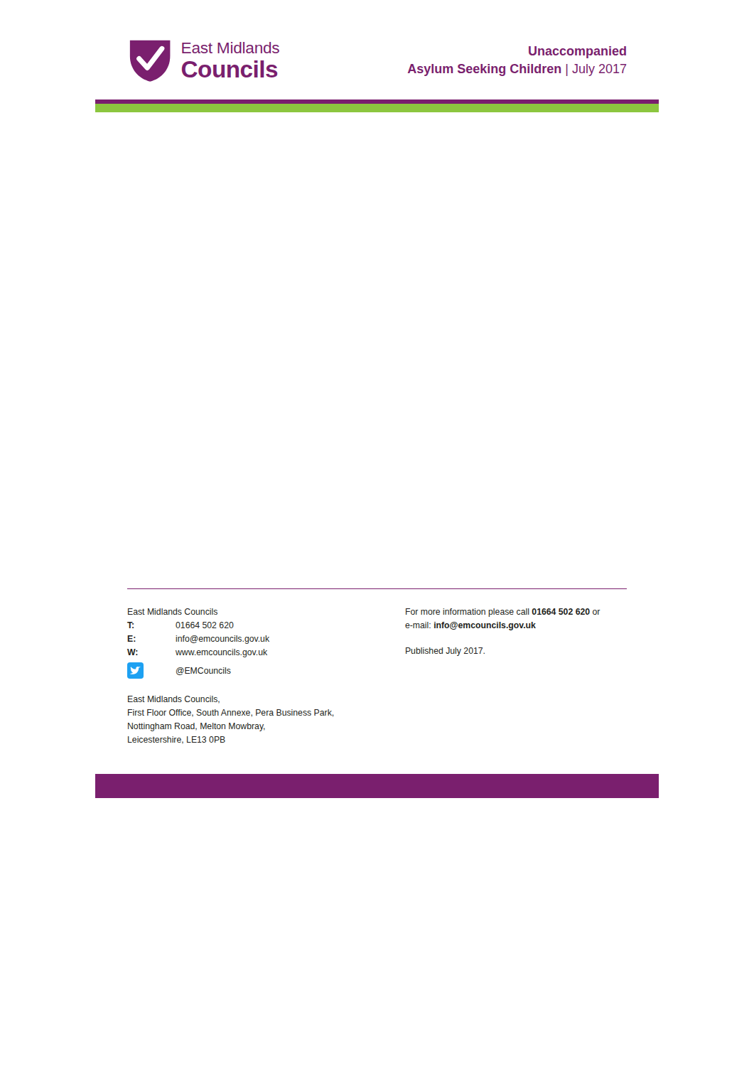East Midlands Councils
Unaccompanied Asylum Seeking Children | July 2017
East Midlands Councils
T:
01664 502 620
E:
info@emcouncils.gov.uk
W:
www.emcouncils.gov.uk
@EMCouncils
East Midlands Councils,
First Floor Office, South Annexe, Pera Business Park,
Nottingham Road, Melton Mowbray,
Leicestershire, LE13 0PB
For more information please call 01664 502 620 or
e-mail: info@emcouncils.gov.uk
Published July 2017.